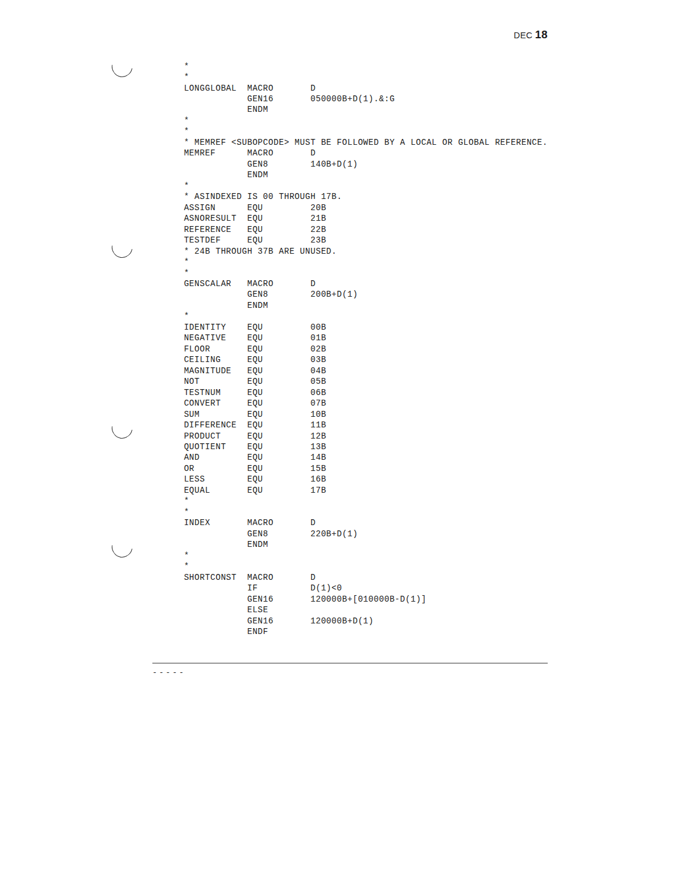DEC 18
      *
      *
      LONGGLOBAL  MACRO       D
                  GEN16       050000B+D(1).&:G
                  ENDM
      *
      *
      * MEMREF <SUBOPCODE> MUST BE FOLLOWED BY A LOCAL OR GLOBAL REFERENCE.
      MEMREF      MACRO       D
                  GEN8        140B+D(1)
                  ENDM
      *
      * ASINDEXED IS 00 THROUGH 17B.
      ASSIGN      EQU         20B
      ASNORESULT  EQU         21B
      REFERENCE   EQU         22B
      TESTDEF     EQU         23B
      * 24B THROUGH 37B ARE UNUSED.
      *
      *
      GENSCALAR   MACRO       D
                  GEN8        200B+D(1)
                  ENDM
      *
      IDENTITY    EQU         00B
      NEGATIVE    EQU         01B
      FLOOR       EQU         02B
      CEILING     EQU         03B
      MAGNITUDE   EQU         04B
      NOT         EQU         05B
      TESTNUM     EQU         06B
      CONVERT     EQU         07B
      SUM         EQU         10B
      DIFFERENCE  EQU         11B
      PRODUCT     EQU         12B
      QUOTIENT    EQU         13B
      AND         EQU         14B
      OR          EQU         15B
      LESS        EQU         16B
      EQUAL       EQU         17B
      *
      *
      INDEX       MACRO       D
                  GEN8        220B+D(1)
                  ENDM
      *
      *
      SHORTCONST  MACRO       D
                  IF          D(1)<0
                  GEN16       120000B+[010000B-D(1)]
                  ELSE
                  GEN16       120000B+D(1)
                  ENDF
-----